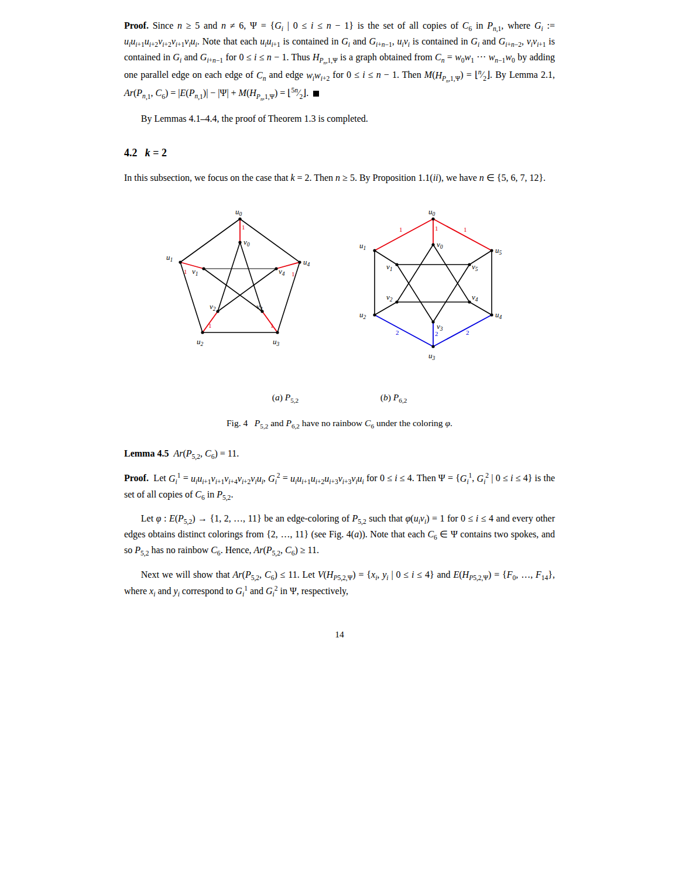Proof. Since n ≥ 5 and n ≠ 6, Ψ = {Gi | 0 ≤ i ≤ n − 1} is the set of all copies of C6 in Pn,1, where Gi := uiui+1ui+2vi+2vi+1viui. Note that each uiui+1 is contained in Gi and Gi+n−1, uivi is contained in Gi and Gi+n−2, vivi+1 is contained in Gi and Gi+n−1 for 0 ≤ i ≤ n − 1. Thus HPn,1,Ψ is a graph obtained from Cn = w0w1 ··· wn−1w0 by adding one parallel edge on each edge of Cn and edge wiwi+2 for 0 ≤ i ≤ n − 1. Then M(HPn,1,Ψ) = ⌊n⁄2⌋. By Lemma 2.1, Ar(Pn,1, C6) = |E(Pn,1)| − |Ψ| + M(HPn,1,Ψ) = ⌊5n⁄2⌋.
By Lemmas 4.1–4.4, the proof of Theorem 1.3 is completed.
4.2 k = 2
In this subsection, we focus on the case that k = 2. Then n ≥ 5. By Proposition 1.1(ii), we have n ∈ {5, 6, 7, 12}.
u0 u1 u4 u2 u3 v0 v1 v4 v2 v3 1 1 1 1 1 u0 u1 u5 u2 u4 u3 v0 v1 v5 v2 v4 v3 1 1 1 2 2 2
(a) P5,2 (b) P6,2
Fig. 4 P5,2 and P6,2 have no rainbow C6 under the coloring φ.
Lemma 4.5 Ar(P5,2, C6) = 11.
Proof. Let Gi1 = uiui+1vi+1vi+4vi+2viui, Gi2 = uiui+1ui+2ui+3vi+3viui for 0 ≤ i ≤ 4. Then Ψ = {Gi1, Gi2 | 0 ≤ i ≤ 4} is the set of all copies of C6 in P5,2.
Let φ : E(P5,2) → {1, 2, …, 11} be an edge-coloring of P5,2 such that φ(uivi) = 1 for 0 ≤ i ≤ 4 and every other edges obtains distinct colorings from {2, …, 11} (see Fig. 4(a)). Note that each C6 ∈ Ψ contains two spokes, and so P5,2 has no rainbow C6. Hence, Ar(P5,2, C6) ≥ 11.
Next we will show that Ar(P5,2, C6) ≤ 11. Let V(HP5,2,Ψ) = {xi, yi | 0 ≤ i ≤ 4} and E(HP5,2,Ψ) = {F0, …, F14}, where xi and yi correspond to Gi1 and Gi2 in Ψ, respectively,
14